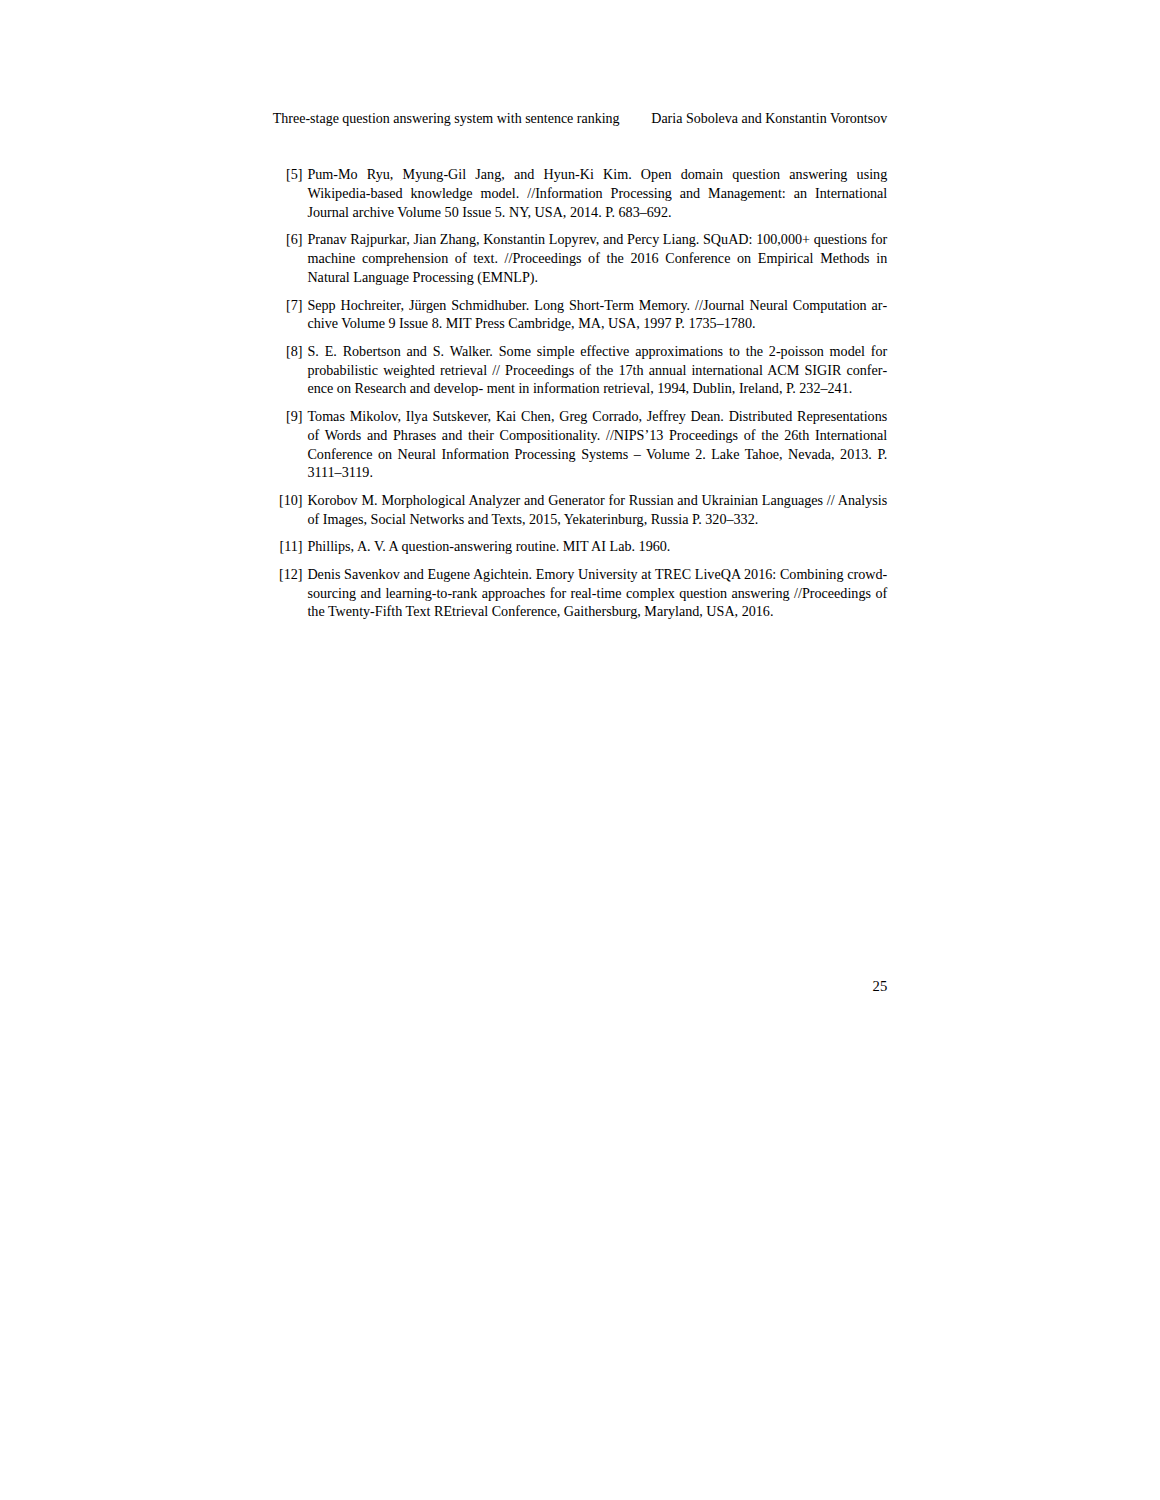Three-stage question answering system with sentence ranking
Daria Soboleva and Konstantin Vorontsov
Pum-Mo Ryu, Myung-Gil Jang, and Hyun-Ki Kim. Open domain question answering using Wikipedia-based knowledge model. //Information Processing and Management: an International Journal archive Volume 50 Issue 5. NY, USA, 2014. P. 683–692.
Pranav Rajpurkar, Jian Zhang, Konstantin Lopyrev, and Percy Liang. SQuAD: 100,000+ questions for machine comprehension of text. //Proceedings of the 2016 Conference on Empirical Methods in Natural Language Processing (EMNLP).
Sepp Hochreiter, Jürgen Schmidhuber. Long Short-Term Memory. //Journal Neural Computation archive Volume 9 Issue 8. MIT Press Cambridge, MA, USA, 1997 P. 1735–1780.
S. E. Robertson and S. Walker. Some simple effective approximations to the 2-poisson model for probabilistic weighted retrieval // Proceedings of the 17th annual international ACM SIGIR conference on Research and develop- ment in information retrieval, 1994, Dublin, Ireland, P. 232–241.
Tomas Mikolov, Ilya Sutskever, Kai Chen, Greg Corrado, Jeffrey Dean. Distributed Representations of Words and Phrases and their Compositionality. //NIPS’13 Proceedings of the 26th International Conference on Neural Information Processing Systems – Volume 2. Lake Tahoe, Nevada, 2013. P. 3111–3119.
Korobov M. Morphological Analyzer and Generator for Russian and Ukrainian Languages // Analysis of Images, Social Networks and Texts, 2015, Yekaterinburg, Russia P. 320–332.
Phillips, A. V. A question-answering routine. MIT AI Lab. 1960.
Denis Savenkov and Eugene Agichtein. Emory University at TREC LiveQA 2016: Combining crowdsourcing and learning-to-rank approaches for real-time complex question answering //Proceedings of the Twenty-Fifth Text REtrieval Conference, Gaithersburg, Maryland, USA, 2016.
25